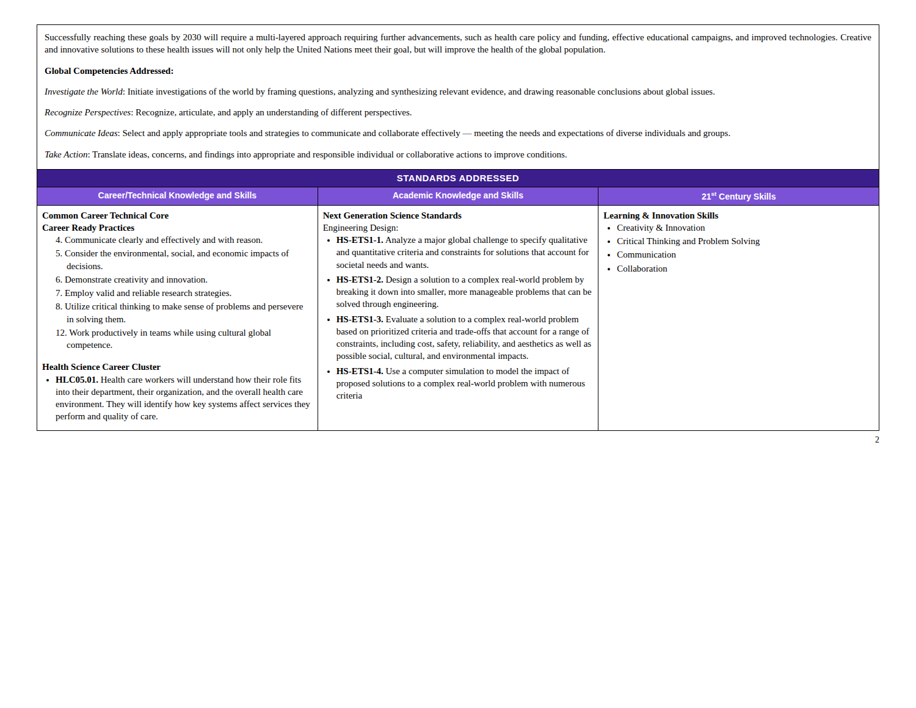Successfully reaching these goals by 2030 will require a multi-layered approach requiring further advancements, such as health care policy and funding, effective educational campaigns, and improved technologies. Creative and innovative solutions to these health issues will not only help the United Nations meet their goal, but will improve the health of the global population.
Global Competencies Addressed:
Investigate the World: Initiate investigations of the world by framing questions, analyzing and synthesizing relevant evidence, and drawing reasonable conclusions about global issues.
Recognize Perspectives: Recognize, articulate, and apply an understanding of different perspectives.
Communicate Ideas: Select and apply appropriate tools and strategies to communicate and collaborate effectively — meeting the needs and expectations of diverse individuals and groups.
Take Action: Translate ideas, concerns, and findings into appropriate and responsible individual or collaborative actions to improve conditions.
| STANDARDS ADDRESSED |
| Career/Technical Knowledge and Skills | Academic Knowledge and Skills | 21 st Century Skills |
| Common Career Technical Core Career Ready Practices 4. Communicate clearly and effectively and with reason. 5. Consider the environmental, social, and economic impacts of decisions. 6. Demonstrate creativity and innovation. 7. Employ valid and reliable research strategies. 8. Utilize critical thinking to make sense of problems and persevere in solving them. 12. Work productively in teams while using cultural global competence. Health Science Career Cluster HLC05.01. Health care workers will understand how their role fits into their department, their organization, and the overall health care environment. They will identify how key systems affect services they perform and quality of care. | Next Generation Science Standards Engineering Design: HS-ETS1-1. Analyze a major global challenge to specify qualitative and quantitative criteria and constraints for solutions that account for societal needs and wants. HS-ETS1-2. Design a solution to a complex real-world problem by breaking it down into smaller, more manageable problems that can be solved through engineering. HS-ETS1-3. Evaluate a solution to a complex real-world problem based on prioritized criteria and trade-offs that account for a range of constraints, including cost, safety, reliability, and aesthetics as well as possible social, cultural, and environmental impacts. HS-ETS1-4. Use a computer simulation to model the impact of proposed solutions to a complex real-world problem with numerous criteria | Learning & Innovation Skills Creativity & Innovation Critical Thinking and Problem Solving Communication Collaboration |
2